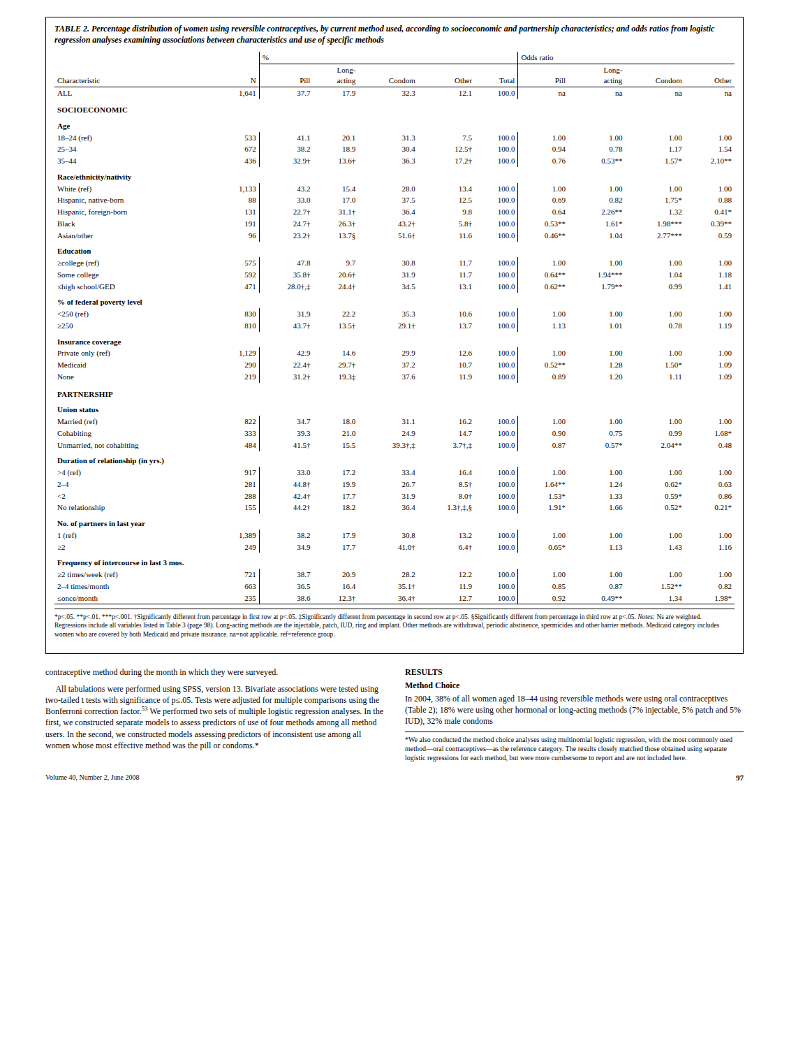TABLE 2. Percentage distribution of women using reversible contraceptives, by current method used, according to socioeconomic and partnership characteristics; and odds ratios from logistic regression analyses examining associations between characteristics and use of specific methods
| Characteristic | N | % | Odds ratio |
| --- | --- | --- | --- |
| Pill | Long- acting | Condom | Other | Total | Pill | Long- acting | Condom | Other |
| ALL | 1,641 | 37.7 | 17.9 | 32.3 | 12.1 | 100.0 | na | na | na | na |
| SOCIOECONOMIC |
| Age |
| 18–24 (ref) | 533 | 41.1 | 20.1 | 31.3 | 7.5 | 100.0 | 1.00 | 1.00 | 1.00 | 1.00 |
| 25–34 | 672 | 38.2 | 18.9 | 30.4 | 12.5† | 100.0 | 0.94 | 0.78 | 1.17 | 1.54 |
| 35–44 | 436 | 32.9† | 13.6† | 36.3 | 17.2† | 100.0 | 0.76 | 0.53** | 1.57* | 2.10** |
| Race/ethnicity/nativity |
| White (ref) | 1,133 | 43.2 | 15.4 | 28.0 | 13.4 | 100.0 | 1.00 | 1.00 | 1.00 | 1.00 |
| Hispanic, native-born | 88 | 33.0 | 17.0 | 37.5 | 12.5 | 100.0 | 0.69 | 0.82 | 1.75* | 0.88 |
| Hispanic, foreign-born | 131 | 22.7† | 31.1† | 36.4 | 9.8 | 100.0 | 0.64 | 2.26** | 1.32 | 0.41* |
| Black | 191 | 24.7† | 26.3† | 43.2† | 5.8† | 100.0 | 0.53** | 1.61* | 1.98*** | 0.39** |
| Asian/other | 96 | 23.2† | 13.7§ | 51.6† | 11.6 | 100.0 | 0.46** | 1.04 | 2.77*** | 0.59 |
| Education |
| ≥college (ref) | 575 | 47.8 | 9.7 | 30.8 | 11.7 | 100.0 | 1.00 | 1.00 | 1.00 | 1.00 |
| Some college | 592 | 35.8† | 20.6† | 31.9 | 11.7 | 100.0 | 0.64** | 1.94*** | 1.04 | 1.18 |
| ≤high school/GED | 471 | 28.0†,‡ | 24.4† | 34.5 | 13.1 | 100.0 | 0.62** | 1.79** | 0.99 | 1.41 |
| % of federal poverty level |
| <250 (ref) | 830 | 31.9 | 22.2 | 35.3 | 10.6 | 100.0 | 1.00 | 1.00 | 1.00 | 1.00 |
| ≥250 | 810 | 43.7† | 13.5† | 29.1† | 13.7 | 100.0 | 1.13 | 1.01 | 0.78 | 1.19 |
| Insurance coverage |
| Private only (ref) | 1,129 | 42.9 | 14.6 | 29.9 | 12.6 | 100.0 | 1.00 | 1.00 | 1.00 | 1.00 |
| Medicaid | 290 | 22.4† | 29.7† | 37.2 | 10.7 | 100.0 | 0.52** | 1.28 | 1.50* | 1.09 |
| None | 219 | 31.2† | 19.3‡ | 37.6 | 11.9 | 100.0 | 0.89 | 1.20 | 1.11 | 1.09 |
| PARTNERSHIP |
| Union status |
| Married (ref) | 822 | 34.7 | 18.0 | 31.1 | 16.2 | 100.0 | 1.00 | 1.00 | 1.00 | 1.00 |
| Cohabiting | 333 | 39.3 | 21.0 | 24.9 | 14.7 | 100.0 | 0.90 | 0.75 | 0.99 | 1.68* |
| Unmarried, not cohabiting | 484 | 41.5† | 15.5 | 39.3†,‡ | 3.7†,‡ | 100.0 | 0.87 | 0.57* | 2.04** | 0.48 |
| Duration of relationship (in yrs.) |
| >4 (ref) | 917 | 33.0 | 17.2 | 33.4 | 16.4 | 100.0 | 1.00 | 1.00 | 1.00 | 1.00 |
| 2–4 | 281 | 44.8† | 19.9 | 26.7 | 8.5† | 100.0 | 1.64** | 1.24 | 0.62* | 0.63 |
| <2 | 288 | 42.4† | 17.7 | 31.9 | 8.0† | 100.0 | 1.53* | 1.33 | 0.59* | 0.86 |
| No relationship | 155 | 44.2† | 18.2 | 36.4 | 1.3†,‡,§ | 100.0 | 1.91* | 1.66 | 0.52* | 0.21* |
| No. of partners in last year |
| 1 (ref) | 1,389 | 38.2 | 17.9 | 30.8 | 13.2 | 100.0 | 1.00 | 1.00 | 1.00 | 1.00 |
| ≥2 | 249 | 34.9 | 17.7 | 41.0† | 6.4† | 100.0 | 0.65* | 1.13 | 1.43 | 1.16 |
| Frequency of intercourse in last 3 mos. |
| ≥2 times/week (ref) | 721 | 38.7 | 20.9 | 28.2 | 12.2 | 100.0 | 1.00 | 1.00 | 1.00 | 1.00 |
| 2–4 times/month | 663 | 36.5 | 16.4 | 35.1† | 11.9 | 100.0 | 0.85 | 0.87 | 1.52** | 0.82 |
| ≤once/month | 235 | 38.6 | 12.3† | 36.4† | 12.7 | 100.0 | 0.92 | 0.49** | 1.34 | 1.98* |
*p<.05. **p<.01. ***p<.001. †Significantly different from percentage in first row at p<.05. ‡Significantly different from percentage in second row at p<.05. §Significantly different from percentage in third row at p<.05. Notes: Ns are weighted. Regressions include all variables listed in Table 3 (page 98). Long-acting methods are the injectable, patch, IUD, ring and implant. Other methods are withdrawal, periodic abstinence, spermicides and other barrier methods. Medicaid category includes women who are covered by both Medicaid and private insurance. na=not applicable. ref=reference group.
contraceptive method during the month in which they were surveyed.
All tabulations were performed using SPSS, version 13. Bivariate associations were tested using two-tailed t tests with significance of p≤.05. Tests were adjusted for multiple comparisons using the Bonferroni correction factor.53 We performed two sets of multiple logistic regression analyses. In the first, we constructed separate models to assess predictors of use of four methods among all method users. In the second, we constructed models assessing predictors of inconsistent use among all women whose most effective method was the pill or condoms.*
RESULTS
Method Choice
In 2004, 38% of all women aged 18–44 using reversible methods were using oral contraceptives (Table 2); 18% were using other hormonal or long-acting methods (7% injectable, 5% patch and 5% IUD), 32% male condoms
*We also conducted the method choice analyses using multinomial logistic regression, with the most commonly used method—oral contraceptives—as the reference category. The results closely matched those obtained using separate logistic regressions for each method, but were more cumbersome to report and are not included here.
Volume 40, Number 2, June 2008 97